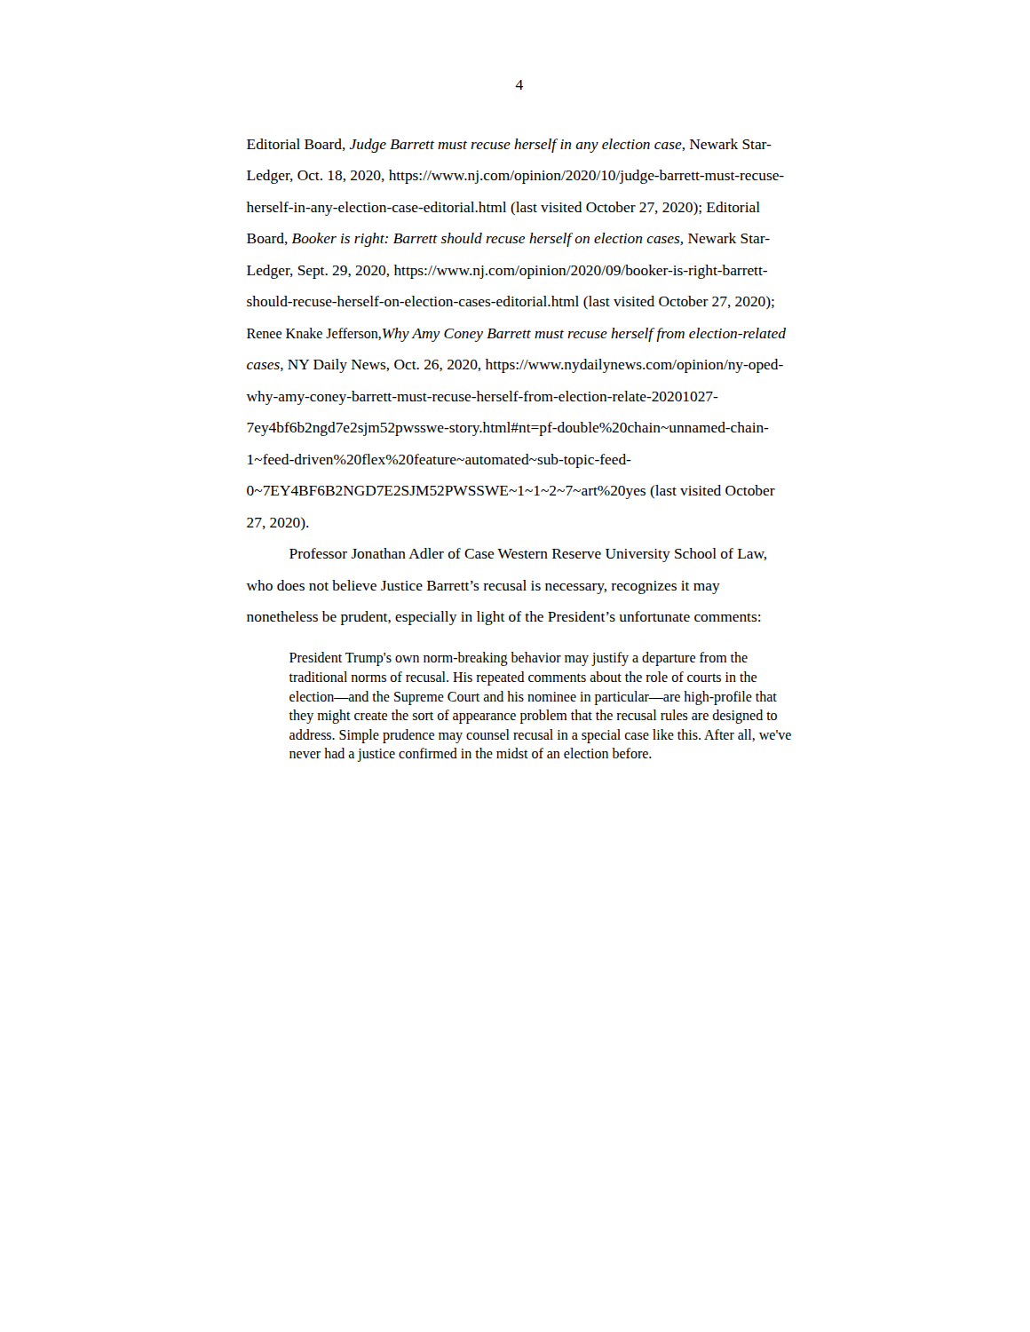4
Editorial Board, Judge Barrett must recuse herself in any election case, Newark Star-Ledger, Oct. 18, 2020, https://www.nj.com/opinion/2020/10/judge-barrett-must-recuse-herself-in-any-election-case-editorial.html (last visited October 27, 2020); Editorial Board, Booker is right: Barrett should recuse herself on election cases, Newark Star-Ledger, Sept. 29, 2020, https://www.nj.com/opinion/2020/09/booker-is-right-barrett-should-recuse-herself-on-election-cases-editorial.html (last visited October 27, 2020); Renee Knake Jefferson, Why Amy Coney Barrett must recuse herself from election-related cases, NY Daily News, Oct. 26, 2020, https://www.nydailynews.com/opinion/ny-oped-why-amy-coney-barrett-must-recuse-herself-from-election-relate-20201027-7ey4bf6b2ngd7e2sjm52pwsswe-story.html#nt=pf-double%20chain~unnamed-chain-1~feed-driven%20flex%20feature~automated~sub-topic-feed-0~7EY4BF6B2NGD7E2SJM52PWSSWE~1~1~2~7~art%20yes (last visited October 27, 2020).
Professor Jonathan Adler of Case Western Reserve University School of Law, who does not believe Justice Barrett’s recusal is necessary, recognizes it may nonetheless be prudent, especially in light of the President’s unfortunate comments:
President Trump's own norm-breaking behavior may justify a departure from the traditional norms of recusal. His repeated comments about the role of courts in the election—and the Supreme Court and his nominee in particular—are high-profile that they might create the sort of appearance problem that the recusal rules are designed to address. Simple prudence may counsel recusal in a special case like this. After all, we've never had a justice confirmed in the midst of an election before.